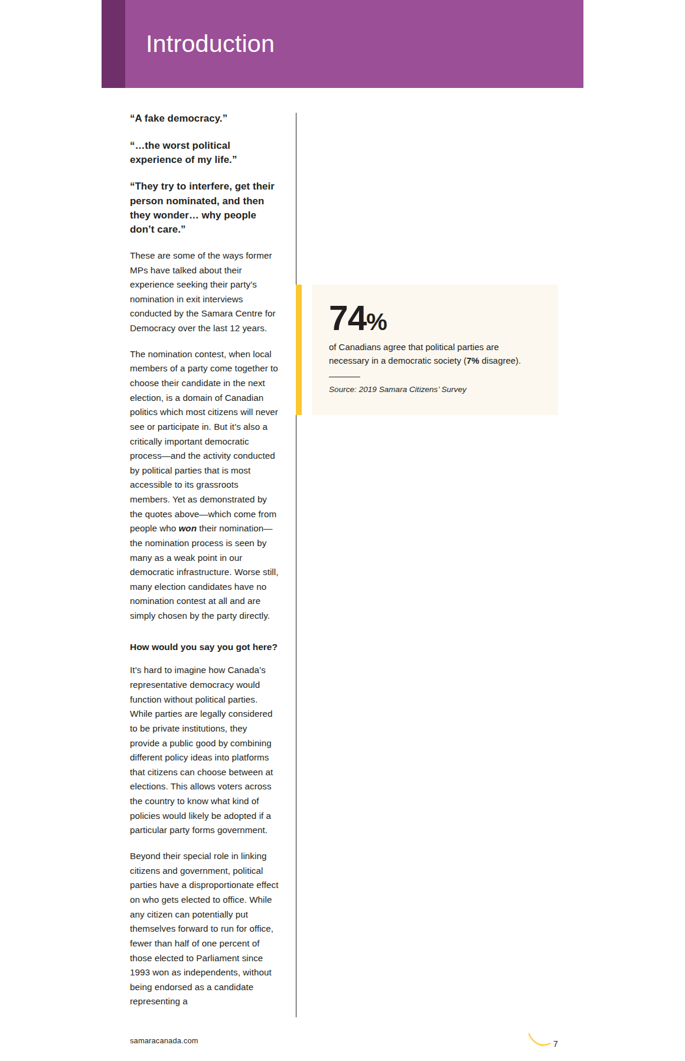Introduction
“A fake democracy.”
“…the worst political experience of my life.”
“They try to interfere, get their person nominated, and then they wonder… why people don’t care.”
These are some of the ways former MPs have talked about their experience seeking their party’s nomination in exit interviews conducted by the Samara Centre for Democracy over the last 12 years.
The nomination contest, when local members of a party come together to choose their candidate in the next election, is a domain of Canadian politics which most citizens will never see or participate in. But it’s also a critically important democratic process—and the activity conducted by political parties that is most accessible to its grassroots members. Yet as demonstrated by the quotes above—which come from people who won their nomination—the nomination process is seen by many as a weak point in our democratic infrastructure. Worse still, many election candidates have no nomination contest at all and are simply chosen by the party directly.
How would you say you got here?
It’s hard to imagine how Canada’s representative democracy would function without political parties. While parties are legally considered to be private institutions, they provide a public good by combining different policy ideas into platforms that citizens can choose between at elections. This allows voters across the country to know what kind of policies would likely be adopted if a particular party forms government.
Beyond their special role in linking citizens and government, political parties have a disproportionate effect on who gets elected to office. While any citizen can potentially put themselves forward to run for office, fewer than half of one percent of those elected to Parliament since 1993 won as independents, without being endorsed as a candidate representing a
74%
of Canadians agree that political parties are necessary in a democratic society (7% disagree).
Source: 2019 Samara Citizens’ Survey
samaracanada.com
7